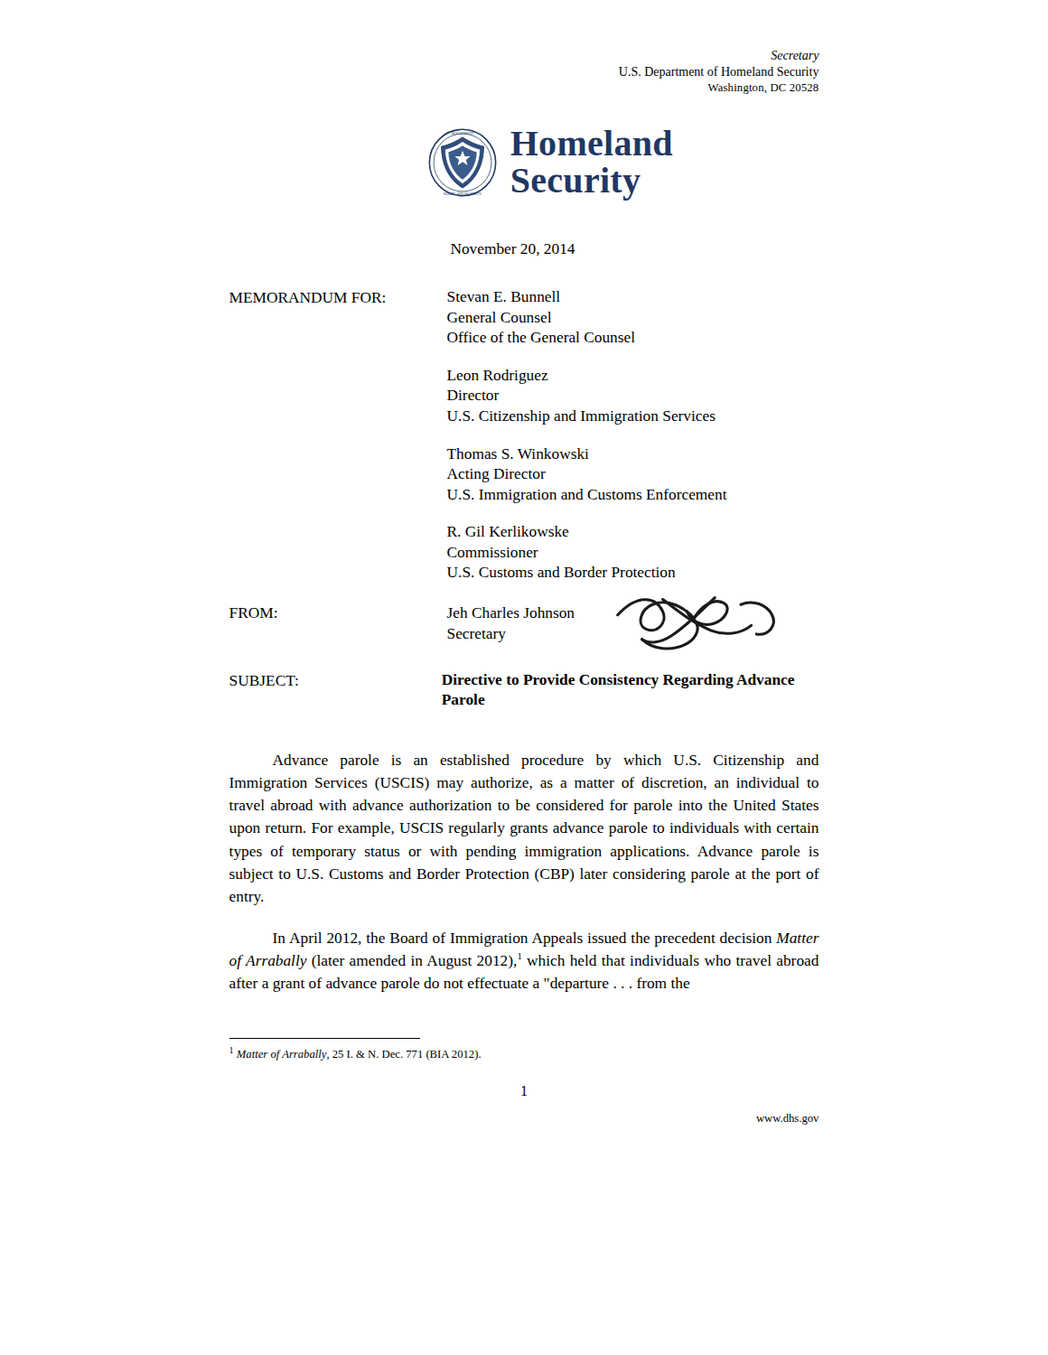Secretary
U.S. Department of Homeland Security
Washington, DC 20528
DEPARTMENT HOMELAND SECURITY
Homeland
Security
November 20, 2014
| MEMORANDUM FOR: | Stevan E. Bunnell General Counsel Office of the General Counsel Leon Rodriguez Director U.S. Citizenship and Immigration Services Thomas S. Winkowski Acting Director U.S. Immigration and Customs Enforcement R. Gil Kerlikowske Commissioner U.S. Customs and Border Protection |
| FROM: | Jeh Charles Johnson Secretary |
| SUBJECT: | Directive to Provide Consistency Regarding Advance Parole |
Advance parole is an established procedure by which U.S. Citizenship and Immigration Services (USCIS) may authorize, as a matter of discretion, an individual to travel abroad with advance authorization to be considered for parole into the United States upon return. For example, USCIS regularly grants advance parole to individuals with certain types of temporary status or with pending immigration applications. Advance parole is subject to U.S. Customs and Border Protection (CBP) later considering parole at the port of entry.
In April 2012, the Board of Immigration Appeals issued the precedent decision Matter of Arrabally (later amended in August 2012),1 which held that individuals who travel abroad after a grant of advance parole do not effectuate a "departure . . . from the
1 Matter of Arrabally, 25 I. & N. Dec. 771 (BIA 2012).
1
www.dhs.gov